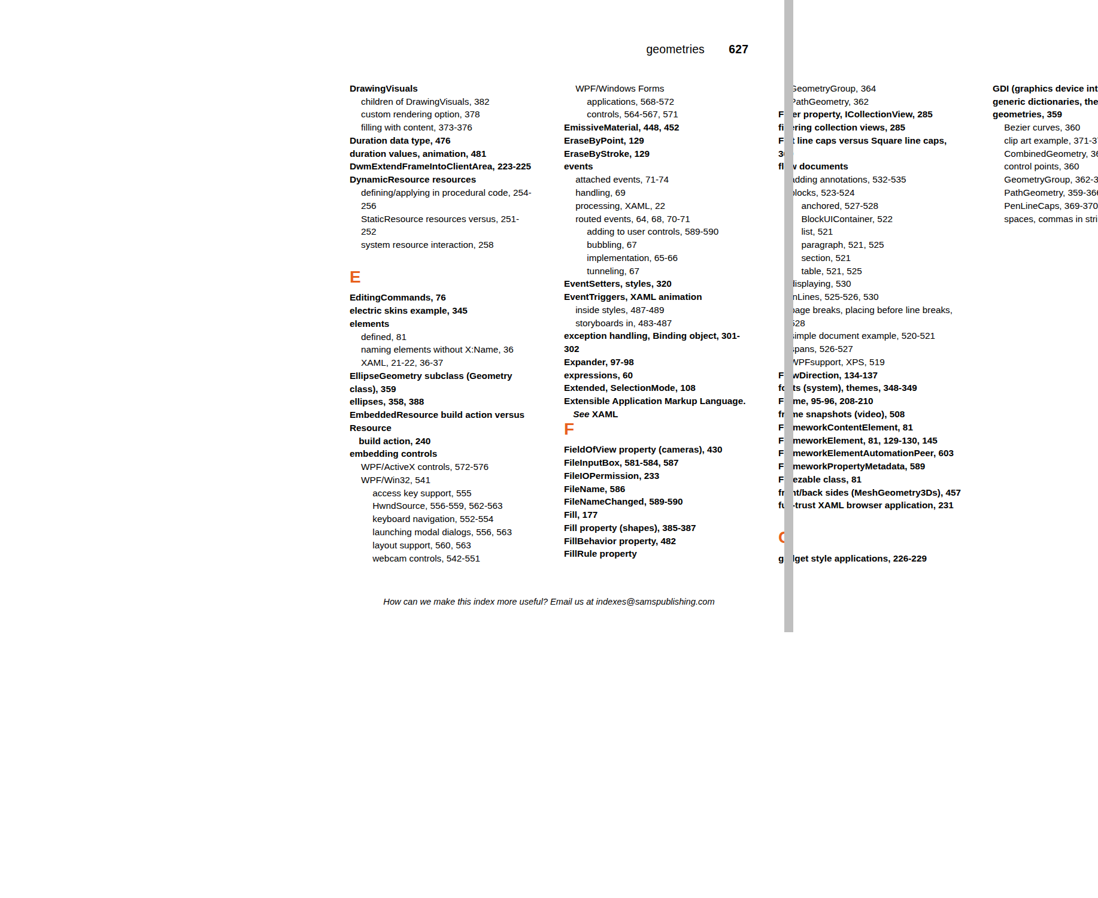geometries 627
DrawingVisuals
children of DrawingVisuals, 382
custom rendering option, 378
filling with content, 373-376
Duration data type, 476
duration values, animation, 481
DwmExtendFrameIntoClientArea, 223-225
DynamicResource resources
defining/applying in procedural code, 254-256
StaticResource resources versus, 251-252
system resource interaction, 258
E
EditingCommands, 76
electric skins example, 345
elements
defined, 81
naming elements without X:Name, 36
XAML, 21-22, 36-37
EllipseGeometry subclass (Geometry class), 359
ellipses, 358, 388
EmbeddedResource build action versus Resourcebuild action, 240
embedding controls
WPF/ActiveX controls, 572-576
WPF/Win32, 541
access key support, 555
HwndSource, 556-559, 562-563
keyboard navigation, 552-554
launching modal dialogs, 556, 563
layout support, 560, 563
webcam controls, 542-551
WPF/Windows Forms
applications, 568-572
controls, 564-567, 571
EmissiveMaterial, 448, 452
EraseByPoint, 129
EraseByStroke, 129
events
attached events, 71-74
handling, 69
processing, XAML, 22
routed events, 64, 68, 70-71
adding to user controls, 589-590
bubbling, 67
implementation, 65-66
tunneling, 67
EventSetters, styles, 320
EventTriggers, XAML animation
inside styles, 487-489
storyboards in, 483-487
exception handling, Binding object, 301-302
Expander, 97-98
expressions, 60
Extended, SelectionMode, 108
Extensible Application Markup Language.See XAML
F
FieldOfView property (cameras), 430
FileInputBox, 581-584, 587
FileIOPermission, 233
FileName, 586
FileNameChanged, 589-590
Fill, 177
Fill property (shapes), 385-387
FillBehavior property, 482
FillRule property
GeometryGroup, 364
PathGeometry, 362
Filter property, ICollectionView, 285
filtering collection views, 285
Flat line caps versus Square line caps, 369
flow documents
adding annotations, 532-535
blocks, 523-524
anchored, 527-528
BlockUIContainer, 522
list, 521
paragraph, 521, 525
section, 521
table, 521, 525
displaying, 530
InLines, 525-526, 530
page breaks, placing before line breaks, 528
simple document example, 520-521
spans, 526-527
WPFsupport, XPS, 519
FlowDirection, 134-137
fonts (system), themes, 348-349
Frame, 95-96, 208-210
frame snapshots (video), 508
FrameworkContentElement, 81
FrameworkElement, 81, 129-130, 145
FrameworkElementAutomationPeer, 603
FrameworkPropertyMetadata, 589
Freezable class, 81
front/back sides (MeshGeometry3Ds), 457
full-trust XAML browser application, 231
G
gadget style applications, 226-229
GDI (graphics device interface), 10
generic dictionaries, themes, 350
geometries, 359
Bezier curves, 360
clip art example, 371-372
CombinedGeometry, 362, 366
control points, 360
GeometryGroup, 362-366
PathGeometry, 359-366
PenLineCaps, 369-370
spaces, commas in strings, 369
How can we make this index more useful? Email us at indexes@samspublishing.com